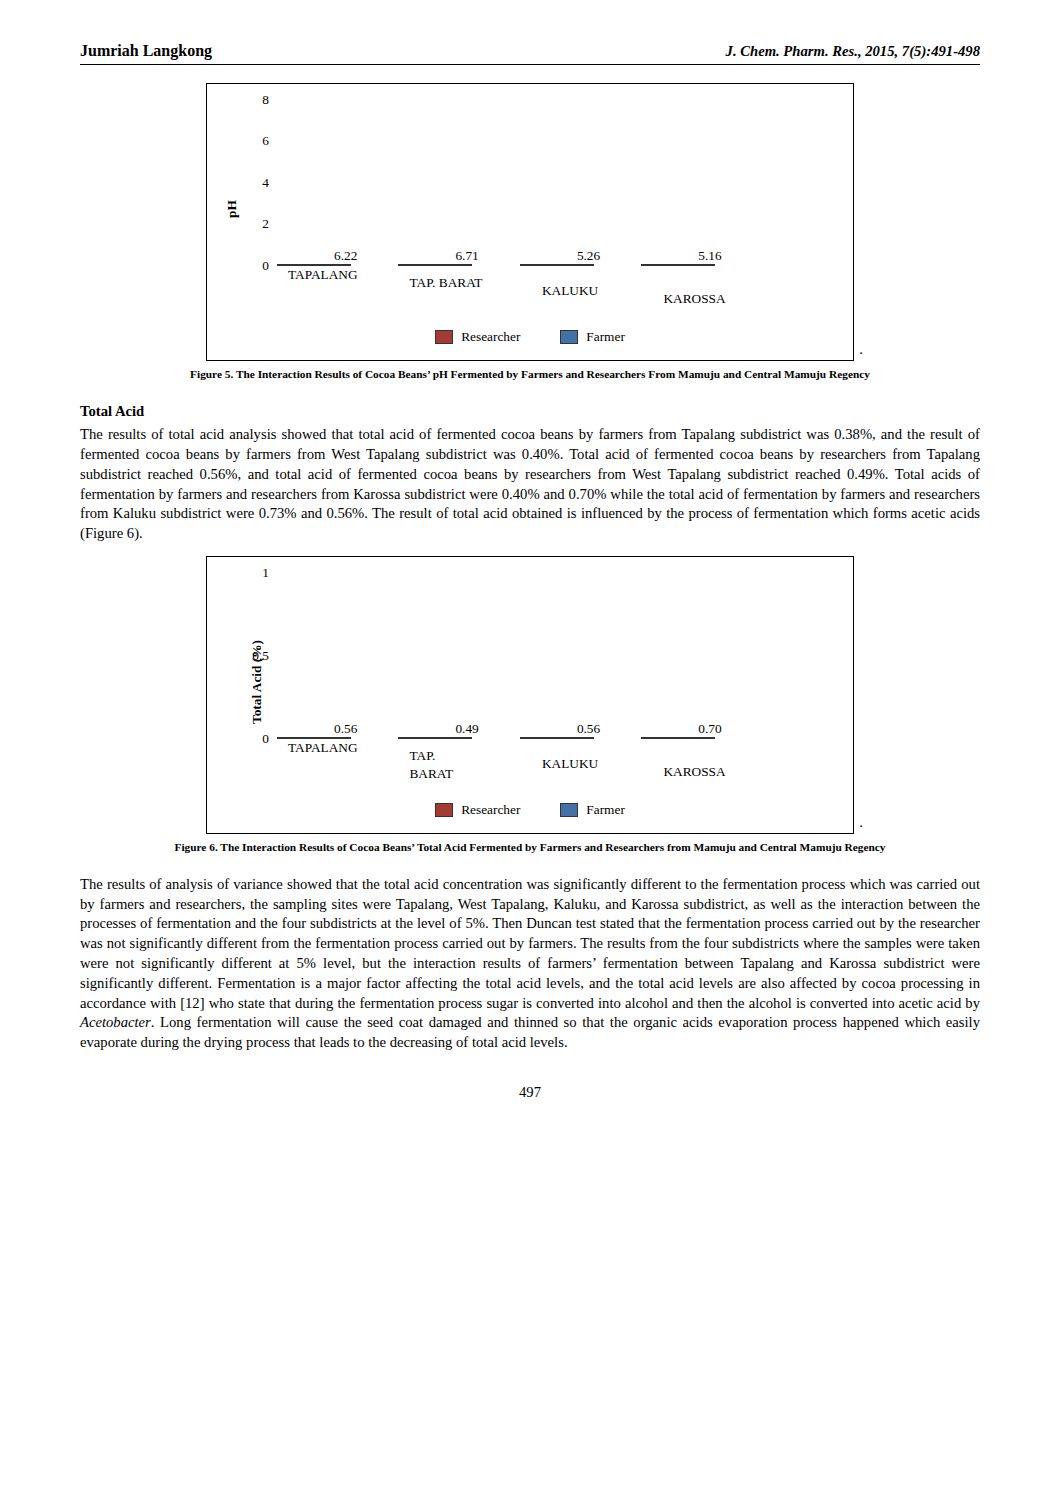Jumriah Langkong
J. Chem. Pharm. Res., 2015, 7(5):491-498
pH
8 6 4 2 0
5.52
6.22
5.67
6.71
6.16
5.26
6.46
5.16
TAPALANG TAP. BARAT KALUKU KAROSSA
Researcher
Farmer
Figure 5. The Interaction Results of Cocoa Beans’ pH Fermented by Farmers and Researchers From Mamuju and Central Mamuju Regency
Total Acid
The results of total acid analysis showed that total acid of fermented cocoa beans by farmers from Tapalang subdistrict was 0.38%, and the result of fermented cocoa beans by farmers from West Tapalang subdistrict was 0.40%. Total acid of fermented cocoa beans by researchers from Tapalang subdistrict reached 0.56%, and total acid of fermented cocoa beans by researchers from West Tapalang subdistrict reached 0.49%. Total acids of fermentation by farmers and researchers from Karossa subdistrict were 0.40% and 0.70% while the total acid of fermentation by farmers and researchers from Kaluku subdistrict were 0.73% and 0.56%. The result of total acid obtained is influenced by the process of fermentation which forms acetic acids (Figure 6).
Total Acid (%)
1 0.5 0
0.38
0.56
0.40
0.49
0.73
0.56
0.40
0.70
TAPALANG TAP.
BARAT KALUKU KAROSSA
Researcher
Farmer
Figure 6. The Interaction Results of Cocoa Beans’ Total Acid Fermented by Farmers and Researchers from Mamuju and Central Mamuju Regency
The results of analysis of variance showed that the total acid concentration was significantly different to the fermentation process which was carried out by farmers and researchers, the sampling sites were Tapalang, West Tapalang, Kaluku, and Karossa subdistrict, as well as the interaction between the processes of fermentation and the four subdistricts at the level of 5%. Then Duncan test stated that the fermentation process carried out by the researcher was not significantly different from the fermentation process carried out by farmers. The results from the four subdistricts where the samples were taken were not significantly different at 5% level, but the interaction results of farmers’ fermentation between Tapalang and Karossa subdistrict were significantly different. Fermentation is a major factor affecting the total acid levels, and the total acid levels are also affected by cocoa processing in accordance with [12] who state that during the fermentation process sugar is converted into alcohol and then the alcohol is converted into acetic acid by Acetobacter. Long fermentation will cause the seed coat damaged and thinned so that the organic acids evaporation process happened which easily evaporate during the drying process that leads to the decreasing of total acid levels.
497